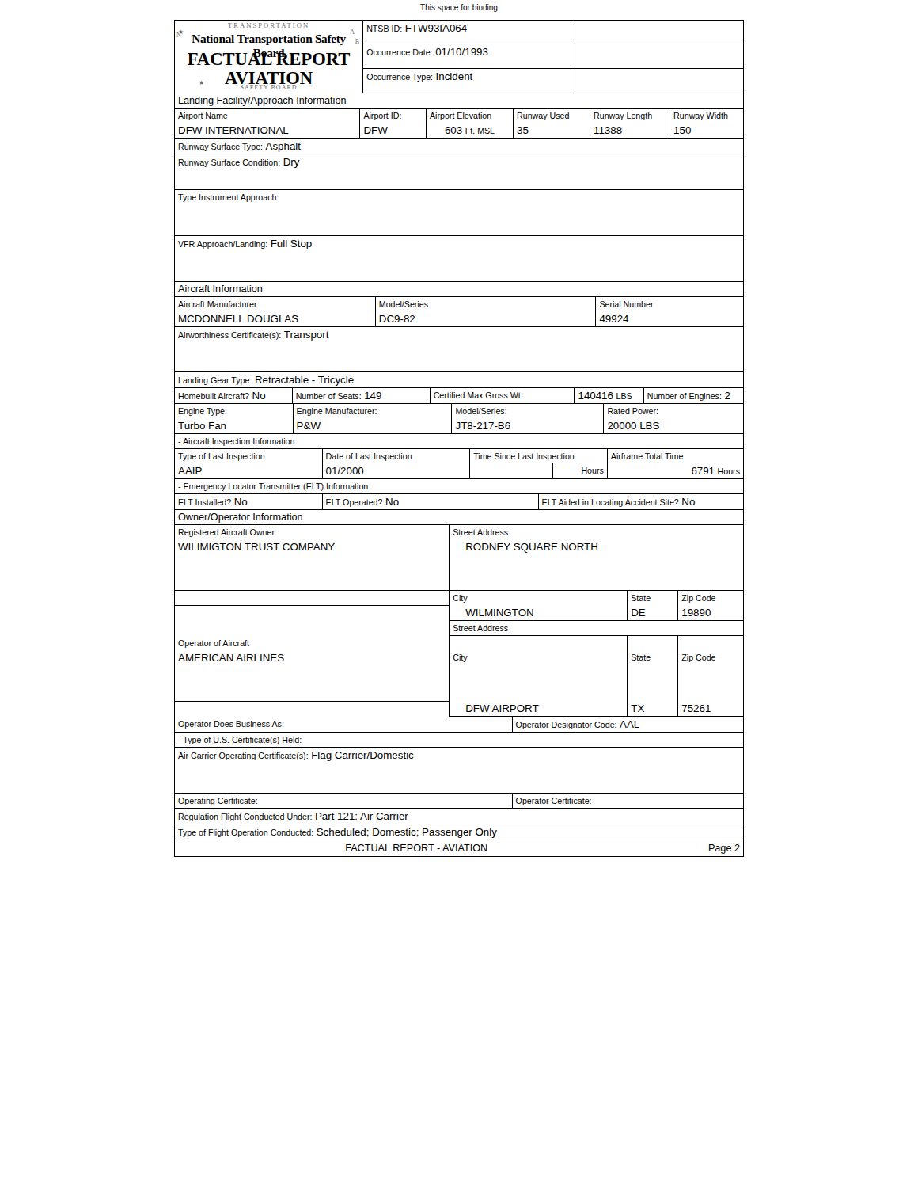This space for binding
| TRANSPORTATION ★ N A B National Transportation Safety Board FACTUAL REPORT AVIATION SAFETY BOARD ★ | NTSB ID: FTW93IA064 | |
| Occurrence Date: 01/10/1993 | |
| Occurrence Type: Incident | |
| Landing Facility/Approach Information |
| Airport Name | Airport ID: | Airport Elevation | Runway Used | Runway Length | Runway Width |
| DFW INTERNATIONAL | DFW | 603 Ft. MSL | 35 | 11388 | 150 |
| Runway Surface Type: Asphalt |
| Runway Surface Condition: Dry |
| Type Instrument Approach: |
| VFR Approach/Landing: Full Stop |
| Aircraft Information |
| Aircraft Manufacturer | Model/Series | Serial Number |
| MCDONNELL DOUGLAS | DC9-82 | 49924 |
| Airworthiness Certificate(s): Transport |
| Landing Gear Type: Retractable - Tricycle |
| Homebuilt Aircraft? No | Number of Seats: 149 | Certified Max Gross Wt. | 140416 LBS | Number of Engines: 2 |
| Engine Type: | Engine Manufacturer: | Model/Series: | Rated Power: |
| Turbo Fan | P&W | JT8-217-B6 | 20000 LBS |
| - Aircraft Inspection Information |
| Type of Last Inspection | Date of Last Inspection | Time Since Last Inspection | Airframe Total Time |
| AAIP | 01/2000 | | Hours | 6791 Hours |
| - Emergency Locator Transmitter (ELT) Information |
| ELT Installed? No | ELT Operated? No | ELT Aided in Locating Accident Site? No |
| Owner/Operator Information |
| Registered Aircraft Owner | Street Address |
| WILIMIGTON TRUST COMPANY | RODNEY SQUARE NORTH |
| | City | State | Zip Code |
| | WILMINGTON | DE | 19890 |
| | Street Address |
| Operator of Aircraft | | | |
| AMERICAN AIRLINES | City | State | Zip Code |
| | DFW AIRPORT | TX | 75261 |
| Operator Does Business As: | Operator Designator Code: AAL |
| - Type of U.S. Certificate(s) Held: |
| Air Carrier Operating Certificate(s): Flag Carrier/Domestic |
| Operating Certificate: | Operator Certificate: |
| Regulation Flight Conducted Under: Part 121: Air Carrier |
| Type of Flight Operation Conducted: Scheduled; Domestic; Passenger Only |
| FACTUAL REPORT - AVIATION | Page 2 |